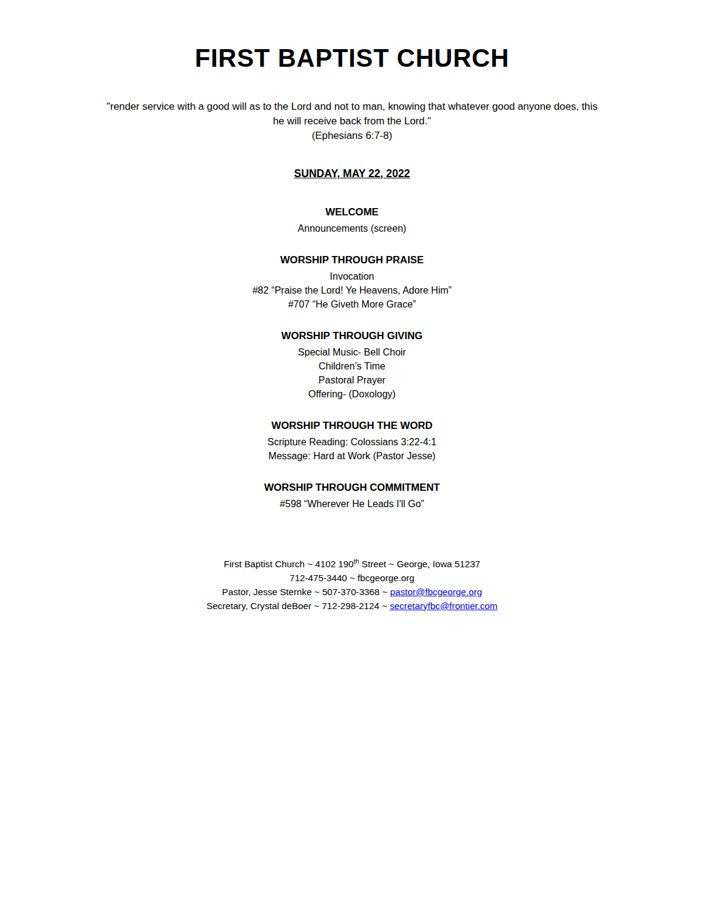FIRST BAPTIST CHURCH
"render service with a good will as to the Lord and not to man, knowing that whatever good anyone does, this he will receive back from the Lord."
(Ephesians 6:7-8)
SUNDAY, MAY 22, 2022
WELCOME
Announcements (screen)
WORSHIP THROUGH PRAISE
Invocation
#82 “Praise the Lord! Ye Heavens, Adore Him”
#707 “He Giveth More Grace”
WORSHIP THROUGH GIVING
Special Music- Bell Choir
Children’s Time
Pastoral Prayer
Offering- (Doxology)
WORSHIP THROUGH THE WORD
Scripture Reading: Colossians 3:22-4:1
Message: Hard at Work (Pastor Jesse)
WORSHIP THROUGH COMMITMENT
#598 “Wherever He Leads I'll Go”
First Baptist Church ~ 4102 190th Street ~ George, Iowa 51237
712-475-3440 ~ fbcgeorge.org
Pastor, Jesse Sternke ~ 507-370-3368 ~ pastor@fbcgeorge.org
Secretary, Crystal deBoer ~ 712-298-2124 ~ secretaryfbc@frontier.com